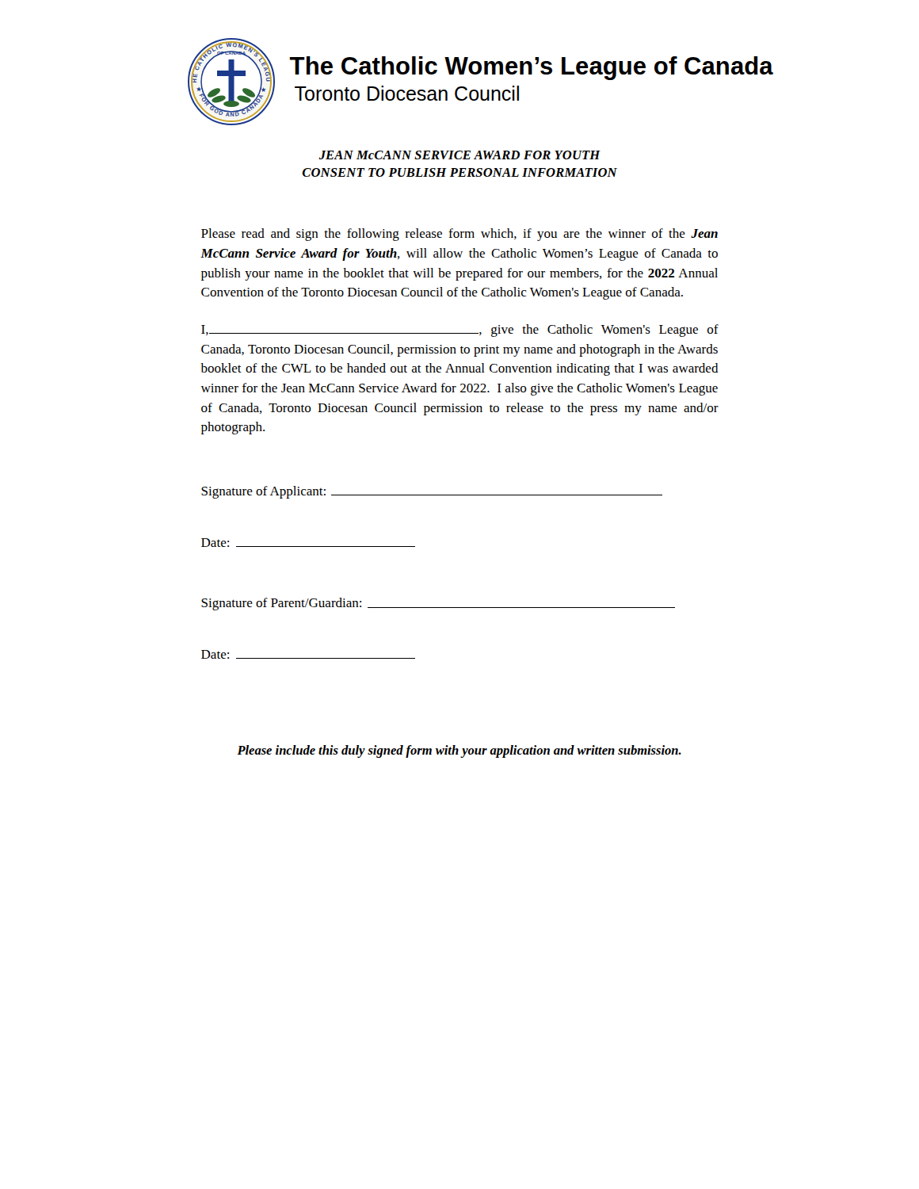THE CATHOLIC WOMEN'S LEAGUE ★ FOR GOD AND CANADA ★ OF CANADA
The Catholic Women’s League of Canada
Toronto Diocesan Council
JEAN McCANN SERVICE AWARD FOR YOUTH
CONSENT TO PUBLISH PERSONAL INFORMATION
Please read and sign the following release form which, if you are the winner of the Jean McCann Service Award for Youth, will allow the Catholic Women’s League of Canada to publish your name in the booklet that will be prepared for our members, for the 2022 Annual Convention of the Toronto Diocesan Council of the Catholic Women's League of Canada.
I, , give the Catholic Women's League of Canada, Toronto Diocesan Council, permission to print my name and photograph in the Awards booklet of the CWL to be handed out at the Annual Convention indicating that I was awarded winner for the Jean McCann Service Award for 2022. I also give the Catholic Women's League of Canada, Toronto Diocesan Council permission to release to the press my name and/or photograph.
Signature of Applicant:
Date:
Signature of Parent/Guardian:
Date:
Please include this duly signed form with your application and written submission.